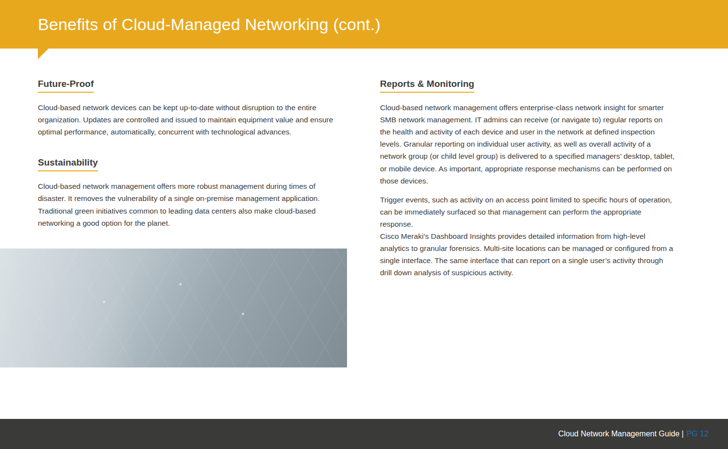Benefits of Cloud-Managed Networking (cont.)
Future-Proof
Cloud-based network devices can be kept up-to-date without disruption to the entire organization. Updates are controlled and issued to maintain equipment value and ensure optimal performance, automatically, concurrent with technological advances.
Sustainability
Cloud-based network management offers more robust management during times of disaster. It removes the vulnerability of a single on-premise management application. Traditional green initiatives common to leading data centers also make cloud-based networking a good option for the planet.
Reports & Monitoring
Cloud-based network management offers enterprise-class network insight for smarter SMB network management. IT admins can receive (or navigate to) regular reports on the health and activity of each device and user in the network at defined inspection levels. Granular reporting on individual user activity, as well as overall activity of a network group (or child level group) is delivered to a specified managers’ desktop, tablet, or mobile device. As important, appropriate response mechanisms can be performed on those devices.
Trigger events, such as activity on an access point limited to specific hours of operation, can be immediately surfaced so that management can perform the appropriate response.
Cisco Meraki’s Dashboard Insights provides detailed information from high-level analytics to granular forensics. Multi-site locations can be managed or configured from a single interface. The same interface that can report on a single user’s activity through drill down analysis of suspicious activity.
Cloud Network Management Guide |PG 12